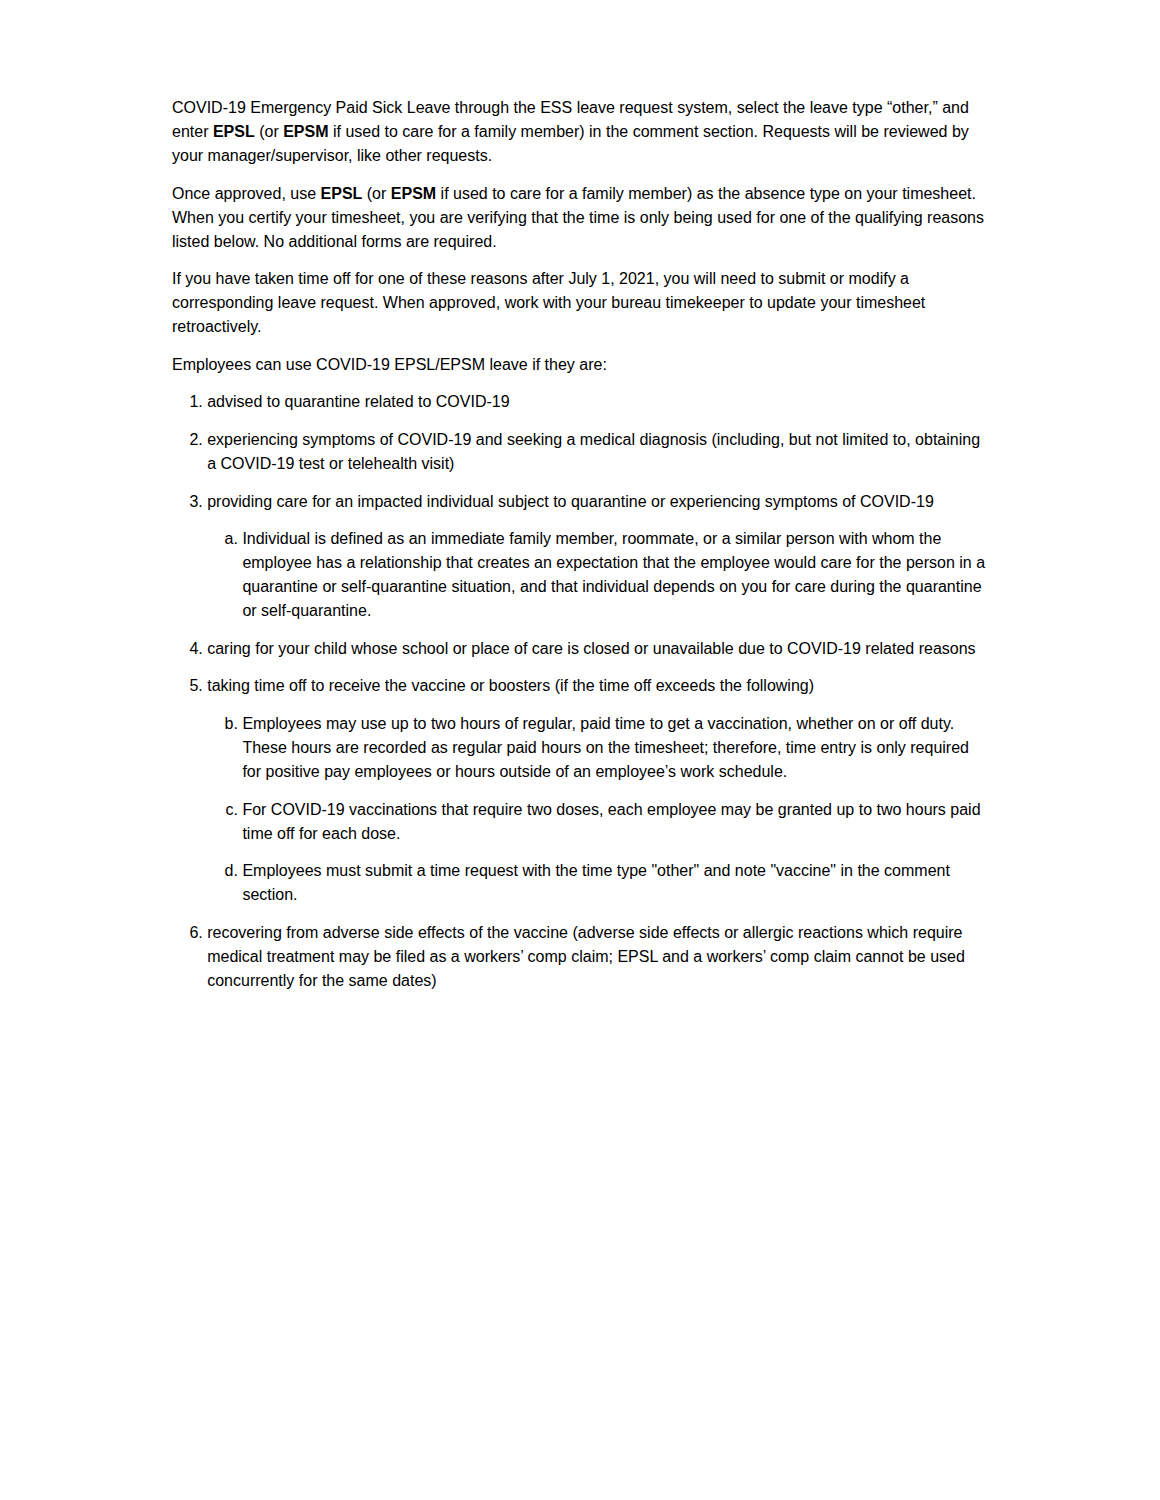COVID-19 Emergency Paid Sick Leave through the ESS leave request system, select the leave type “other,” and enter EPSL (or EPSM if used to care for a family member) in the comment section. Requests will be reviewed by your manager/supervisor, like other requests.
Once approved, use EPSL (or EPSM if used to care for a family member) as the absence type on your timesheet. When you certify your timesheet, you are verifying that the time is only being used for one of the qualifying reasons listed below. No additional forms are required.
If you have taken time off for one of these reasons after July 1, 2021, you will need to submit or modify a corresponding leave request. When approved, work with your bureau timekeeper to update your timesheet retroactively.
Employees can use COVID-19 EPSL/EPSM leave if they are:
advised to quarantine related to COVID-19
experiencing symptoms of COVID-19 and seeking a medical diagnosis (including, but not limited to, obtaining a COVID-19 test or telehealth visit)
providing care for an impacted individual subject to quarantine or experiencing symptoms of COVID-19
Individual is defined as an immediate family member, roommate, or a similar person with whom the employee has a relationship that creates an expectation that the employee would care for the person in a quarantine or self-quarantine situation, and that individual depends on you for care during the quarantine or self-quarantine.
caring for your child whose school or place of care is closed or unavailable due to COVID-19 related reasons
taking time off to receive the vaccine or boosters (if the time off exceeds the following)
Employees may use up to two hours of regular, paid time to get a vaccination, whether on or off duty. These hours are recorded as regular paid hours on the timesheet; therefore, time entry is only required for positive pay employees or hours outside of an employee’s work schedule.
For COVID-19 vaccinations that require two doses, each employee may be granted up to two hours paid time off for each dose.
Employees must submit a time request with the time type "other" and note "vaccine" in the comment section.
recovering from adverse side effects of the vaccine (adverse side effects or allergic reactions which require medical treatment may be filed as a workers’ comp claim; EPSL and a workers’ comp claim cannot be used concurrently for the same dates)